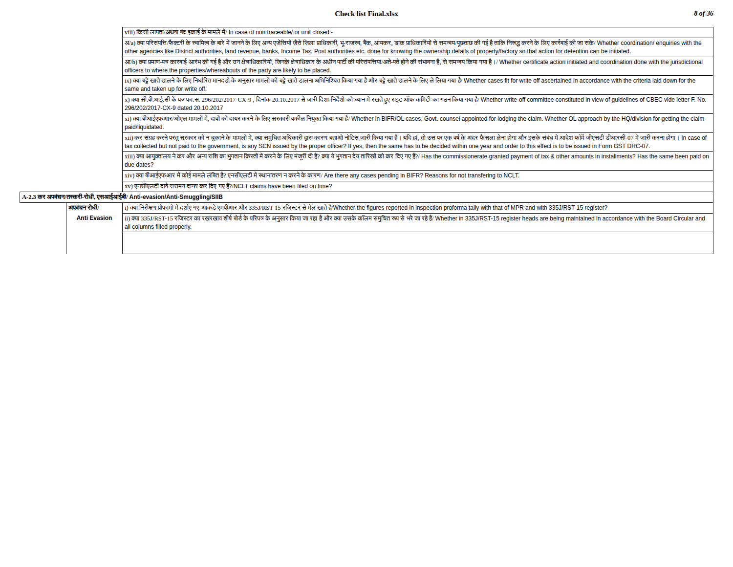Check list Final.xlsx 8 of 36
| | | viii) किसी लापता/अथवा बंद इकाई के मामले में/ In case of non traceable/ or unit closed:- |
| | | अ/a) क्या परिसंपत्ति/फैक्टरी के स्वामित्व के बारे में जानने के लिए अन्य एजेंसियों जैसे जिला प्राधिकारी, भू-राजस्व, बैंक, आयकर, डाक प्राधिकारियों से समन्वय/पूछताछ की गई है ताकि निरूद्ध करने के लिए कार्रवाई की जा सके/ Whether coordination/ enquiries with the other agencies like District authorities, land revenue, banks, Income Tax, Post authorities etc. done for knowing the ownership details of property/factory so that action for detention can be initiated. |
| | | आ/b) क्या प्रमाण-पत्र कारवाई आरंभ की गई है और उन क्षेत्राधिकारियों, जिनके क्षेत्राधिकार के अधीन पार्टी की परिसंपत्तियां/अते-पते होने की संभावना है, से समन्वय किया गया है।/ Whether certificate action initiated and coordination done with the jurisdictional officers to where the properties/whereabouts of the party are likely to be placed. |
| | | ix) क्या बट्टे खाते डालने के लिए निर्धारित मानदंडों के अनुसार मामलों को बट्टे खाते डालना अभिनिश्चित किया गया है और बट्टे खाते डालने के लिए ले लिया गया है/ Whether cases fit for write off ascertained in accordance with the criteria laid down for the same and taken up for write off. |
| | | x) क्या सी.बी.आई.सी के पत्र फा.सं. 296/202/2017-CX-9 , दिनांक 20.10.2017 से जारी दिशा-निर्देशों को ध्यान में रखते हुए राइट ऑफ कमिटी का गठन किया गया है/ Whether write-off committee constituted in view of guidelines of CBEC vide letter F. No. 296/202/2017-CX-9 dated 20.10.2017 |
| | | xi) क्या बीआईएफआर/ओएल मामलों में, दावों को दायर करने के लिए सरकारी वकील नियुक्त किया गया है/ Whether in BIFR/OL cases, Govt. counsel appointed for lodging the claim. Whether OL approach by the HQ/division for getting the claim paid/liquidated. |
| | | xii) कर संग्रह करने परंतु सरकार को न चुकाने के मामलों में, क्या समुचित अधिकारी द्वारा कारण बताओं नोटिस जारी किया गया है। यदि हां, तो उस पर एक वर्ष के अंदर फैसला लेना होगा और इसके संबंध में आदेश फॉर्म जीएसटी डीआरसी-07 में जारी करना होगा। In case of tax collected but not paid to the government, is any SCN issued by the proper officer? If yes, then the same has to be decided within one year and order to this effect is to be issued in Form GST DRC-07. |
| | | xiii) क्या आयुक्तालय ने कर और अन्य राशि का भुगतान किस्तों में करने के लिए मंजूरी दी है? क्या ये भुगतान देय तारिखों को कर दिए गए हैं?/ Has the commissionerate granted payment of tax & other amounts in installments? Has the same been paid on due dates? |
| | | xiv) क्या बीआईएफआर में कोई मामले लंबित है? एनसीएलटी में स्थानांतरण न करने के कारण/ Are there any cases pending in BIFR? Reasons for not transfering to NCLT. |
| | | xv) एनसीएलटी दावे ससमय दायर कर दिए गए हैं?/ NCLT claims have been filed on time? |
| A-2.3 कर अपवंचन/तस्करी-रोधी, एसआईआईबी/ Anti-evasion/Anti-Smuggling/SIIB |
| | अपवंचन रोधी/ | i) क्या निरीक्षण प्रोफामो में दर्शाए गए आंकड़े एमपीआर और 335J/RST-15 रजिस्टर से मेल खाते हैं/ Whether the figures reported in inspection proforma tally with that of MPR and with 335J/RST-15 register? |
| | Anti Evasion | ii) क्या 335J/RST-15 रजिस्टर का रखरखाव शीर्ष बोर्ड के परिपत्र के अनुसार किया जा रहा है और क्या उसके कॉलम समुचित रूप से भरे जा रहे हैं/ Whether in 335J/RST-15 register heads are being maintained in accordance with the Board Circular and all columns filled properly. |